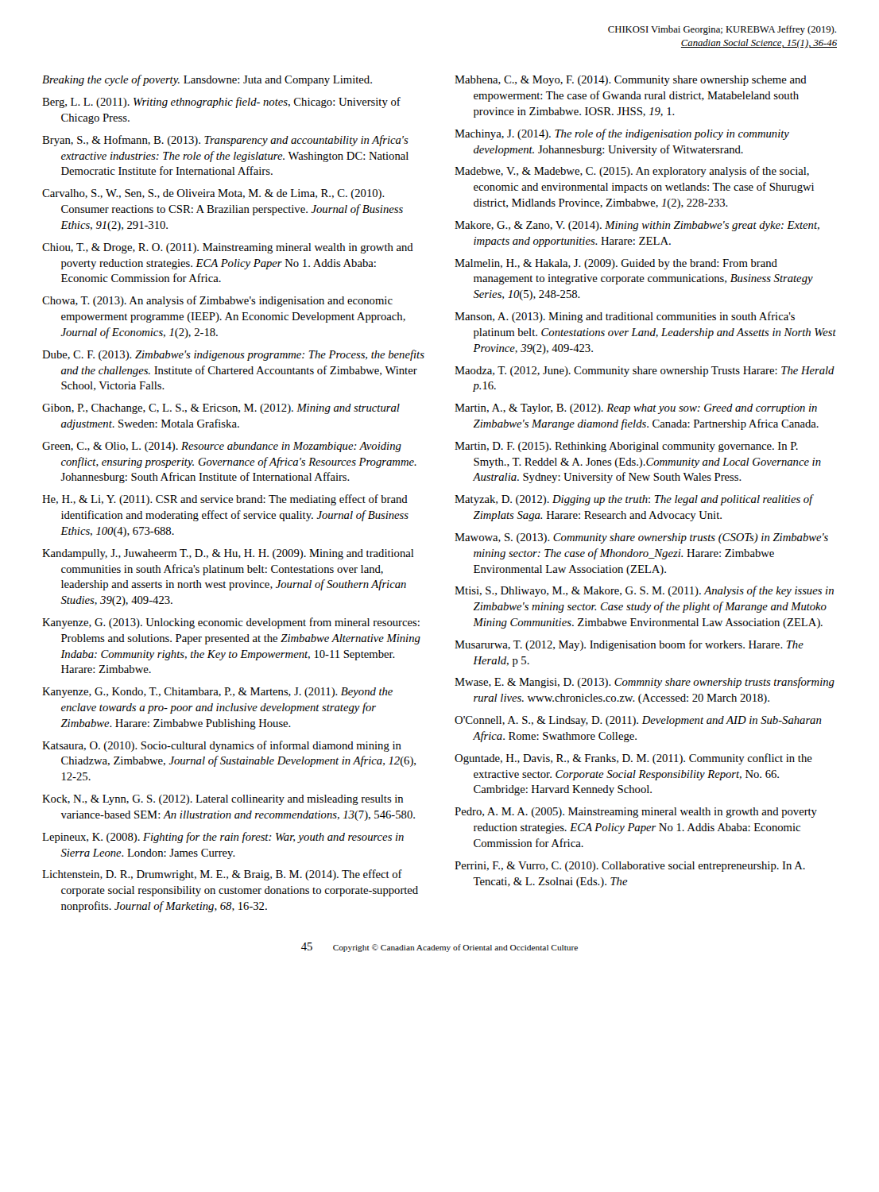CHIKOSI Vimbai Georgina; KUREBWA Jeffrey (2019). Canadian Social Science, 15(1), 36-46
Breaking the cycle of poverty. Lansdowne: Juta and Company Limited.
Berg, L. L. (2011). Writing ethnographic field- notes, Chicago: University of Chicago Press.
Bryan, S., & Hofmann, B. (2013). Transparency and accountability in Africa's extractive industries: The role of the legislature. Washington DC: National Democratic Institute for International Affairs.
Carvalho, S., W., Sen, S., de Oliveira Mota, M. & de Lima, R., C. (2010). Consumer reactions to CSR: A Brazilian perspective. Journal of Business Ethics, 91(2), 291-310.
Chiou, T., & Droge, R. O. (2011). Mainstreaming mineral wealth in growth and poverty reduction strategies. ECA Policy Paper No 1. Addis Ababa: Economic Commission for Africa.
Chowa, T. (2013). An analysis of Zimbabwe's indigenisation and economic empowerment programme (IEEP). An Economic Development Approach, Journal of Economics, 1(2), 2-18.
Dube, C. F. (2013). Zimbabwe's indigenous programme: The Process, the benefits and the challenges. Institute of Chartered Accountants of Zimbabwe, Winter School, Victoria Falls.
Gibon, P., Chachange, C, L. S., & Ericson, M. (2012). Mining and structural adjustment. Sweden: Motala Grafiska.
Green, C., & Olio, L. (2014). Resource abundance in Mozambique: Avoiding conflict, ensuring prosperity. Governance of Africa's Resources Programme. Johannesburg: South African Institute of International Affairs.
He, H., & Li, Y. (2011). CSR and service brand: The mediating effect of brand identification and moderating effect of service quality. Journal of Business Ethics, 100(4), 673-688.
Kandampully, J., Juwaheerm T., D., & Hu, H. H. (2009). Mining and traditional communities in south Africa's platinum belt: Contestations over land, leadership and asserts in north west province, Journal of Southern African Studies, 39(2), 409-423.
Kanyenze, G. (2013). Unlocking economic development from mineral resources: Problems and solutions. Paper presented at the Zimbabwe Alternative Mining Indaba: Community rights, the Key to Empowerment, 10-11 September. Harare: Zimbabwe.
Kanyenze, G., Kondo, T., Chitambara, P., & Martens, J. (2011). Beyond the enclave towards a pro- poor and inclusive development strategy for Zimbabwe. Harare: Zimbabwe Publishing House.
Katsaura, O. (2010). Socio-cultural dynamics of informal diamond mining in Chiadzwa, Zimbabwe, Journal of Sustainable Development in Africa, 12(6), 12-25.
Kock, N., & Lynn, G. S. (2012). Lateral collinearity and misleading results in variance-based SEM: An illustration and recommendations, 13(7), 546-580.
Lepineux, K. (2008). Fighting for the rain forest: War, youth and resources in Sierra Leone. London: James Currey.
Lichtenstein, D. R., Drumwright, M. E., & Braig, B. M. (2014). The effect of corporate social responsibility on customer donations to corporate-supported nonprofits. Journal of Marketing, 68, 16-32.
Mabhena, C., & Moyo, F. (2014). Community share ownership scheme and empowerment: The case of Gwanda rural district, Matabeleland south province in Zimbabwe. IOSR. JHSS, 19, 1.
Machinya, J. (2014). The role of the indigenisation policy in community development. Johannesburg: University of Witwatersrand.
Madebwe, V., & Madebwe, C. (2015). An exploratory analysis of the social, economic and environmental impacts on wetlands: The case of Shurugwi district, Midlands Province, Zimbabwe, 1(2), 228-233.
Makore, G., & Zano, V. (2014). Mining within Zimbabwe's great dyke: Extent, impacts and opportunities. Harare: ZELA.
Malmelin, H., & Hakala, J. (2009). Guided by the brand: From brand management to integrative corporate communications, Business Strategy Series, 10(5), 248-258.
Manson, A. (2013). Mining and traditional communities in south Africa's platinum belt. Contestations over Land, Leadership and Assetts in North West Province, 39(2), 409-423.
Maodza, T. (2012, June). Community share ownership Trusts Harare: The Herald p. 16.
Martin, A., & Taylor, B. (2012). Reap what you sow: Greed and corruption in Zimbabwe's Marange diamond fields. Canada: Partnership Africa Canada.
Martin, D. F. (2015). Rethinking Aboriginal community governance. In P. Smyth., T. Reddel & A. Jones (Eds.).Community and Local Governance in Australia. Sydney: University of New South Wales Press.
Matyzak, D. (2012). Digging up the truth: The legal and political realities of Zimplats Saga. Harare: Research and Advocacy Unit.
Mawowa, S. (2013). Community share ownership trusts (CSOTs) in Zimbabwe's mining sector: The case of Mhondoro_Ngezi. Harare: Zimbabwe Environmental Law Association (ZELA).
Mtisi, S., Dhliwayo, M., & Makore, G. S. M. (2011). Analysis of the key issues in Zimbabwe's mining sector. Case study of the plight of Marange and Mutoko Mining Communities. Zimbabwe Environmental Law Association (ZELA).
Musarurwa, T. (2012, May). Indigenisation boom for workers. Harare. The Herald, p 5.
Mwase, E. & Mangisi, D. (2013). Commnity share ownership trusts transforming rural lives. www.chronicles.co.zw. (Accessed: 20 March 2018).
O'Connell, A. S., & Lindsay, D. (2011). Development and AID in Sub-Saharan Africa. Rome: Swathmore College.
Oguntade, H., Davis, R., & Franks, D. M. (2011). Community conflict in the extractive sector. Corporate Social Responsibility Report, No. 66. Cambridge: Harvard Kennedy School.
Pedro, A. M. A. (2005). Mainstreaming mineral wealth in growth and poverty reduction strategies. ECA Policy Paper No 1. Addis Ababa: Economic Commission for Africa.
Perrini, F., & Vurro, C. (2010). Collaborative social entrepreneurship. In A. Tencati, & L. Zsolnai (Eds.). The
45 Copyright © Canadian Academy of Oriental and Occidental Culture